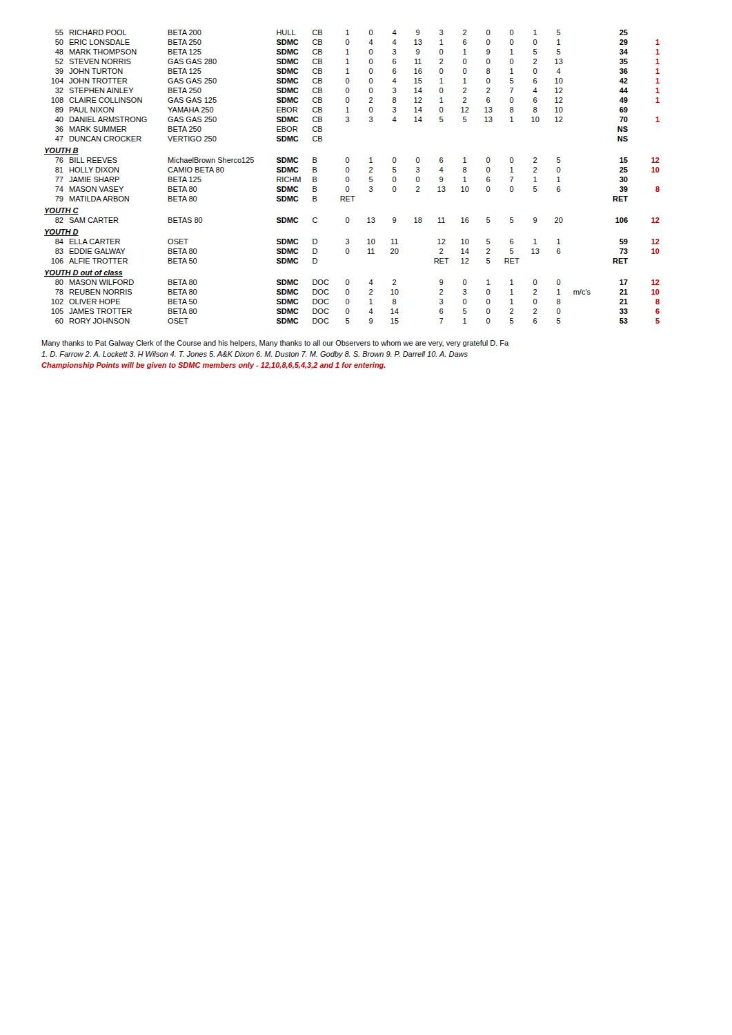| 55 | RICHARD POOL | BETA 200 | HULL | CB | 1 | 0 | 4 | 9 | 3 | 2 | 0 | 0 | 1 | 5 | | 25 | |
| 50 | ERIC LONSDALE | BETA 250 | SDMC | CB | 0 | 4 | 4 | 13 | 1 | 6 | 0 | 0 | 0 | 1 | | 29 | 1 |
| 48 | MARK THOMPSON | BETA 125 | SDMC | CB | 1 | 0 | 3 | 9 | 0 | 1 | 9 | 1 | 5 | 5 | | 34 | 1 |
| 52 | STEVEN NORRIS | GAS GAS 280 | SDMC | CB | 1 | 0 | 6 | 11 | 2 | 0 | 0 | 0 | 2 | 13 | | 35 | 1 |
| 39 | JOHN TURTON | BETA 125 | SDMC | CB | 1 | 0 | 6 | 16 | 0 | 0 | 8 | 1 | 0 | 4 | | 36 | 1 |
| 104 | JOHN TROTTER | GAS GAS 250 | SDMC | CB | 0 | 0 | 4 | 15 | 1 | 1 | 0 | 5 | 6 | 10 | | 42 | 1 |
| 32 | STEPHEN AINLEY | BETA 250 | SDMC | CB | 0 | 0 | 3 | 14 | 0 | 2 | 2 | 7 | 4 | 12 | | 44 | 1 |
| 108 | CLAIRE COLLINSON | GAS GAS 125 | SDMC | CB | 0 | 2 | 8 | 12 | 1 | 2 | 6 | 0 | 6 | 12 | | 49 | 1 |
| 89 | PAUL NIXON | YAMAHA 250 | EBOR | CB | 1 | 0 | 3 | 14 | 0 | 12 | 13 | 8 | 8 | 10 | | 69 | |
| 40 | DANIEL ARMSTRONG | GAS GAS 250 | SDMC | CB | 3 | 3 | 4 | 14 | 5 | 5 | 13 | 1 | 10 | 12 | | 70 | 1 |
| 36 | MARK SUMMER | BETA 250 | EBOR | CB | | | | | | | | | | | | NS | |
| 47 | DUNCAN CROCKER | VERTIGO 250 | SDMC | CB | | | | | | | | | | | | NS | |
| YOUTH B |
| 76 | BILL REEVES | MichaelBrown Sherco125 | SDMC | B | 0 | 1 | 0 | 0 | 6 | 1 | 0 | 0 | 2 | 5 | | 15 | 12 |
| 81 | HOLLY DIXON | CAMIO BETA 80 | SDMC | B | 0 | 2 | 5 | 3 | 4 | 8 | 0 | 1 | 2 | 0 | | 25 | 10 |
| 77 | JAMIE SHARP | BETA 125 | RICHM | B | 0 | 5 | 0 | 0 | 9 | 1 | 6 | 7 | 1 | 1 | | 30 | |
| 74 | MASON VASEY | BETA 80 | SDMC | B | 0 | 3 | 0 | 2 | 13 | 10 | 0 | 0 | 5 | 6 | | 39 | 8 |
| 79 | MATILDA ARBON | BETA 80 | SDMC | B | RET | | | | | | | | | | | RET | |
| YOUTH C |
| 82 | SAM CARTER | BETAS 80 | SDMC | C | 0 | 13 | 9 | 18 | 11 | 16 | 5 | 5 | 9 | 20 | | 106 | 12 |
| YOUTH D |
| 84 | ELLA CARTER | OSET | SDMC | D | 3 | 10 | 11 | | 12 | 10 | 5 | 6 | 1 | 1 | | 59 | 12 |
| 83 | EDDIE GALWAY | BETA 80 | SDMC | D | 0 | 11 | 20 | | 2 | 14 | 2 | 5 | 13 | 6 | | 73 | 10 |
| 106 | ALFIE TROTTER | BETA 50 | SDMC | D | | | | | RET | 12 | 5 | RET | | | | RET | |
| YOUTH D out of class |
| 80 | MASON WILFORD | BETA 80 | SDMC | DOC | 0 | 4 | 2 | | 9 | 0 | 1 | 1 | 0 | 0 | | 17 | 12 |
| 78 | REUBEN NORRIS | BETA 80 | SDMC | DOC | 0 | 2 | 10 | | 2 | 3 | 0 | 1 | 2 | 1 | m/c's | 21 | 10 |
| 102 | OLIVER HOPE | BETA 50 | SDMC | DOC | 0 | 1 | 8 | | 3 | 0 | 0 | 1 | 0 | 8 | | 21 | 8 |
| 105 | JAMES TROTTER | BETA 80 | SDMC | DOC | 0 | 4 | 14 | | 6 | 5 | 0 | 2 | 2 | 0 | | 33 | 6 |
| 60 | RORY JOHNSON | OSET | SDMC | DOC | 5 | 9 | 15 | | 7 | 1 | 0 | 5 | 6 | 5 | | 53 | 5 |
Many thanks to Pat Galway Clerk of the Course and his helpers, Many thanks to all our Observers to whom we are very, very grateful D. Fa
1. D. Farrow 2. A. Lockett 3. H Wilson 4. T. Jones 5. A&K Dixon 6. M. Duston 7. M. Godby 8. S. Brown 9. P. Darrell 10. A. Daws
Championship Points will be given to SDMC members only - 12,10,8,6,5,4,3,2 and 1 for entering.